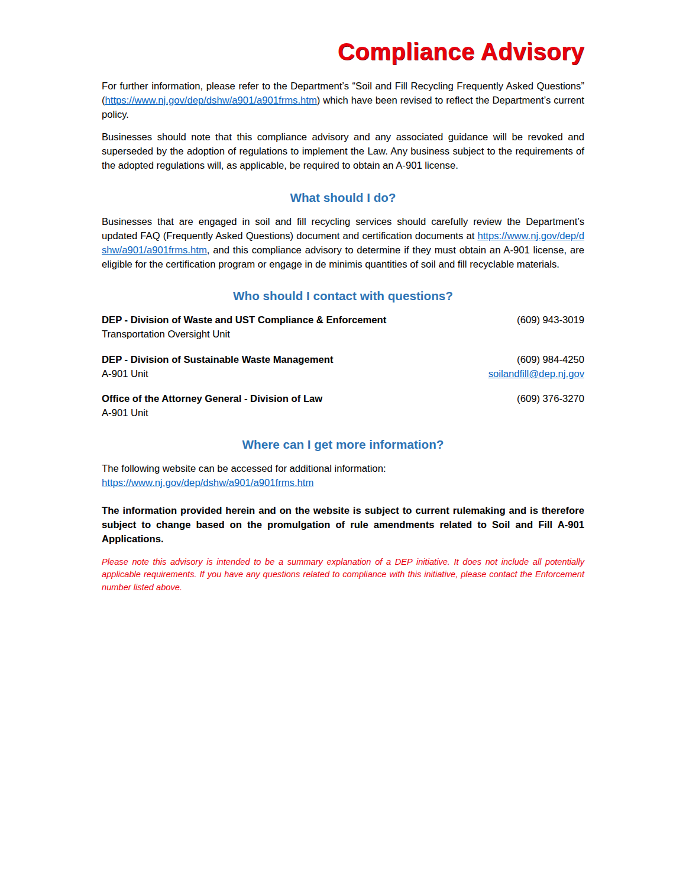Compliance Advisory
For further information, please refer to the Department’s “Soil and Fill Recycling Frequently Asked Questions” (https://www.nj.gov/dep/dshw/a901/a901frms.htm) which have been revised to reflect the Department’s current policy.
Businesses should note that this compliance advisory and any associated guidance will be revoked and superseded by the adoption of regulations to implement the Law. Any business subject to the requirements of the adopted regulations will, as applicable, be required to obtain an A-901 license.
What should I do?
Businesses that are engaged in soil and fill recycling services should carefully review the Department’s updated FAQ (Frequently Asked Questions) document and certification documents at https://www.nj.gov/dep/dshw/a901/a901frms.htm, and this compliance advisory to determine if they must obtain an A-901 license, are eligible for the certification program or engage in de minimis quantities of soil and fill recyclable materials.
Who should I contact with questions?
| DEP - Division of Waste and UST Compliance & Enforcement | (609) 943-3019 |
| Transportation Oversight Unit | |
| DEP - Division of Sustainable Waste Management | (609) 984-4250 |
| A-901 Unit | soilandfill@dep.nj.gov |
| Office of the Attorney General - Division of Law | (609) 376-3270 |
| A-901 Unit | |
Where can I get more information?
The following website can be accessed for additional information:
https://www.nj.gov/dep/dshw/a901/a901frms.htm
The information provided herein and on the website is subject to current rulemaking and is therefore subject to change based on the promulgation of rule amendments related to Soil and Fill A-901 Applications.
Please note this advisory is intended to be a summary explanation of a DEP initiative. It does not include all potentially applicable requirements. If you have any questions related to compliance with this initiative, please contact the Enforcement number listed above.